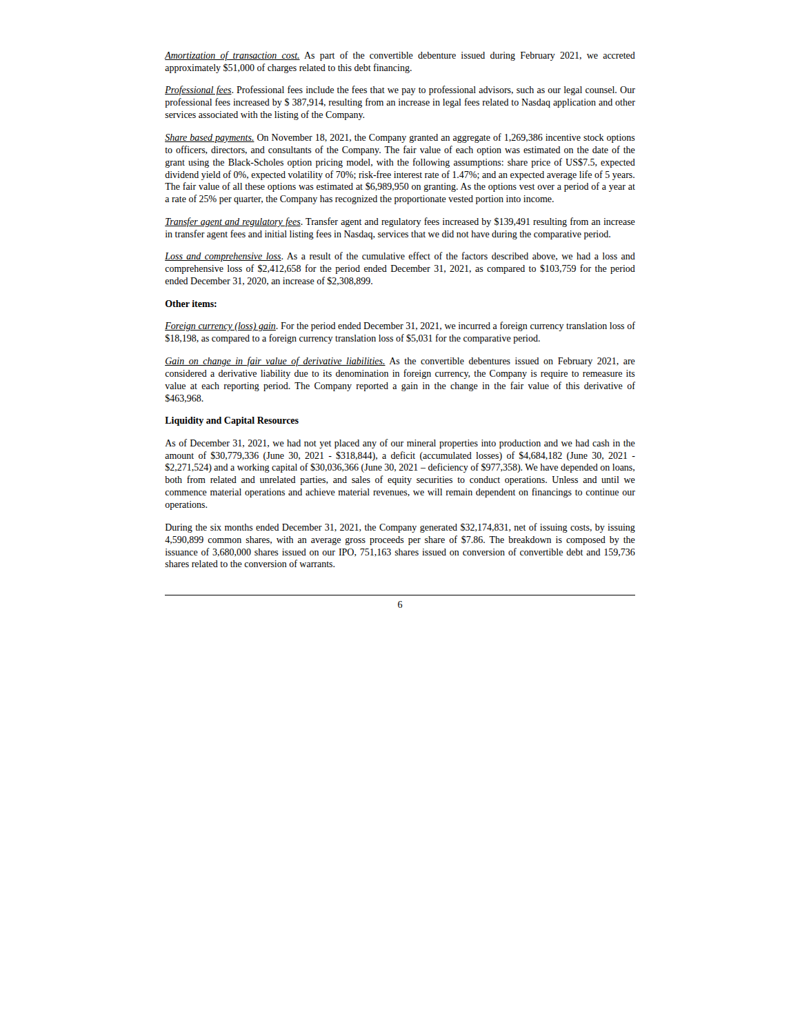Amortization of transaction cost. As part of the convertible debenture issued during February 2021, we accreted approximately $51,000 of charges related to this debt financing.
Professional fees. Professional fees include the fees that we pay to professional advisors, such as our legal counsel. Our professional fees increased by $ 387,914, resulting from an increase in legal fees related to Nasdaq application and other services associated with the listing of the Company.
Share based payments. On November 18, 2021, the Company granted an aggregate of 1,269,386 incentive stock options to officers, directors, and consultants of the Company. The fair value of each option was estimated on the date of the grant using the Black-Scholes option pricing model, with the following assumptions: share price of US$7.5, expected dividend yield of 0%, expected volatility of 70%; risk-free interest rate of 1.47%; and an expected average life of 5 years. The fair value of all these options was estimated at $6,989,950 on granting. As the options vest over a period of a year at a rate of 25% per quarter, the Company has recognized the proportionate vested portion into income.
Transfer agent and regulatory fees. Transfer agent and regulatory fees increased by $139,491 resulting from an increase in transfer agent fees and initial listing fees in Nasdaq, services that we did not have during the comparative period.
Loss and comprehensive loss. As a result of the cumulative effect of the factors described above, we had a loss and comprehensive loss of $2,412,658 for the period ended December 31, 2021, as compared to $103,759 for the period ended December 31, 2020, an increase of $2,308,899.
Other items:
Foreign currency (loss) gain. For the period ended December 31, 2021, we incurred a foreign currency translation loss of $18,198, as compared to a foreign currency translation loss of $5,031 for the comparative period.
Gain on change in fair value of derivative liabilities. As the convertible debentures issued on February 2021, are considered a derivative liability due to its denomination in foreign currency, the Company is require to remeasure its value at each reporting period. The Company reported a gain in the change in the fair value of this derivative of $463,968.
Liquidity and Capital Resources
As of December 31, 2021, we had not yet placed any of our mineral properties into production and we had cash in the amount of $30,779,336 (June 30, 2021 - $318,844), a deficit (accumulated losses) of $4,684,182 (June 30, 2021 - $2,271,524) and a working capital of $30,036,366 (June 30, 2021 – deficiency of $977,358). We have depended on loans, both from related and unrelated parties, and sales of equity securities to conduct operations. Unless and until we commence material operations and achieve material revenues, we will remain dependent on financings to continue our operations.
During the six months ended December 31, 2021, the Company generated $32,174,831, net of issuing costs, by issuing 4,590,899 common shares, with an average gross proceeds per share of $7.86. The breakdown is composed by the issuance of 3,680,000 shares issued on our IPO, 751,163 shares issued on conversion of convertible debt and 159,736 shares related to the conversion of warrants.
6